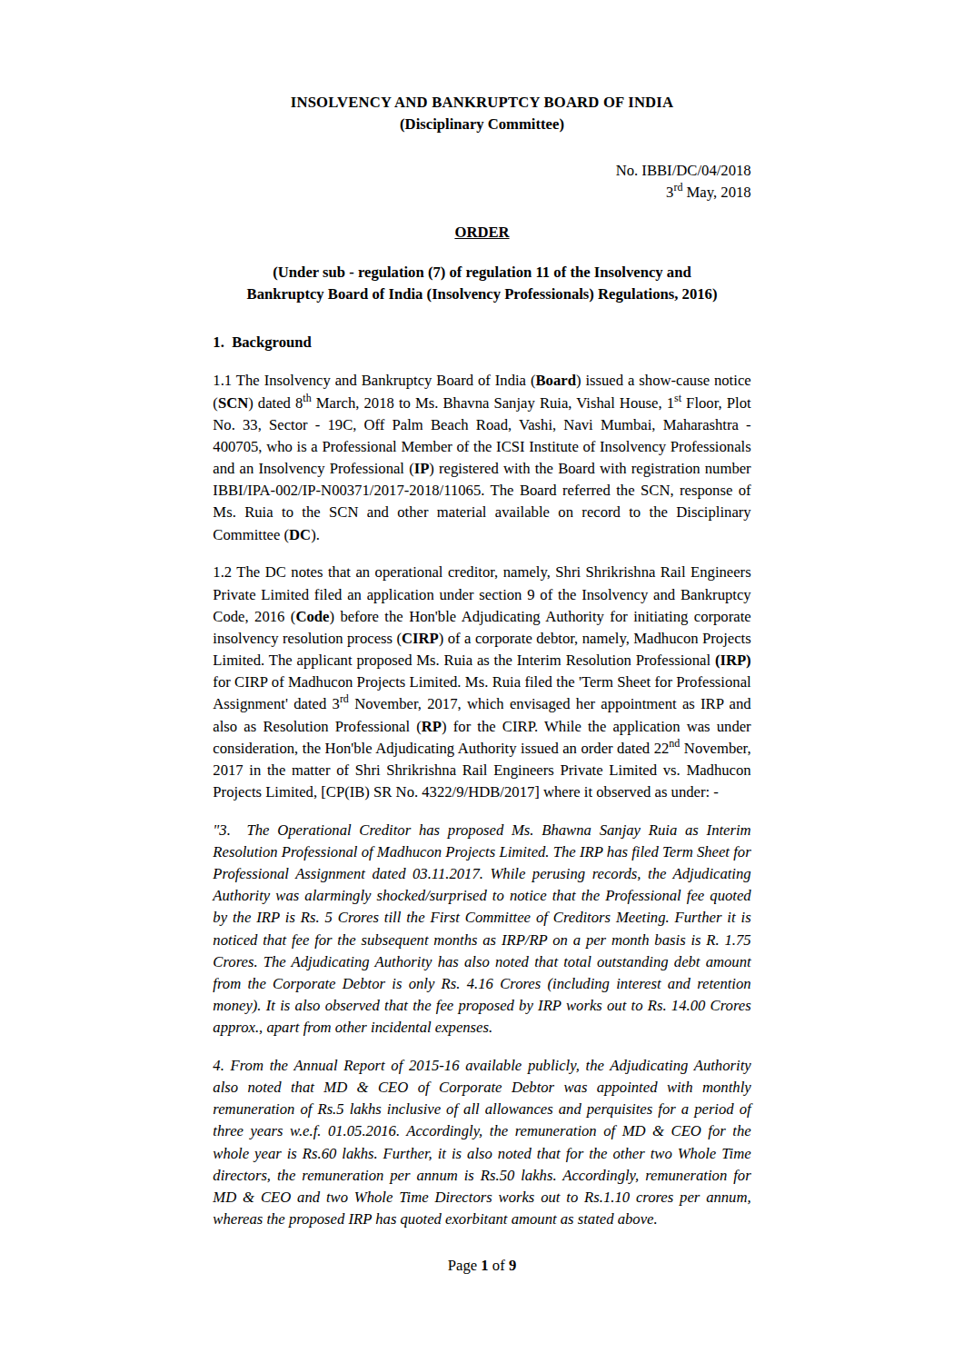INSOLVENCY AND BANKRUPTCY BOARD OF INDIA
(Disciplinary Committee)
No. IBBI/DC/04/2018
3rd May, 2018
ORDER
(Under sub - regulation (7) of regulation 11 of the Insolvency and Bankruptcy Board of India (Insolvency Professionals) Regulations, 2016)
1. Background
1.1 The Insolvency and Bankruptcy Board of India (Board) issued a show-cause notice (SCN) dated 8th March, 2018 to Ms. Bhavna Sanjay Ruia, Vishal House, 1st Floor, Plot No. 33, Sector - 19C, Off Palm Beach Road, Vashi, Navi Mumbai, Maharashtra - 400705, who is a Professional Member of the ICSI Institute of Insolvency Professionals and an Insolvency Professional (IP) registered with the Board with registration number IBBI/IPA-002/IP-N00371/2017-2018/11065. The Board referred the SCN, response of Ms. Ruia to the SCN and other material available on record to the Disciplinary Committee (DC).
1.2 The DC notes that an operational creditor, namely, Shri Shrikrishna Rail Engineers Private Limited filed an application under section 9 of the Insolvency and Bankruptcy Code, 2016 (Code) before the Hon'ble Adjudicating Authority for initiating corporate insolvency resolution process (CIRP) of a corporate debtor, namely, Madhucon Projects Limited. The applicant proposed Ms. Ruia as the Interim Resolution Professional (IRP) for CIRP of Madhucon Projects Limited. Ms. Ruia filed the 'Term Sheet for Professional Assignment' dated 3rd November, 2017, which envisaged her appointment as IRP and also as Resolution Professional (RP) for the CIRP. While the application was under consideration, the Hon'ble Adjudicating Authority issued an order dated 22nd November, 2017 in the matter of Shri Shrikrishna Rail Engineers Private Limited vs. Madhucon Projects Limited, [CP(IB) SR No. 4322/9/HDB/2017] where it observed as under: -
"3. The Operational Creditor has proposed Ms. Bhawna Sanjay Ruia as Interim Resolution Professional of Madhucon Projects Limited. The IRP has filed Term Sheet for Professional Assignment dated 03.11.2017. While perusing records, the Adjudicating Authority was alarmingly shocked/surprised to notice that the Professional fee quoted by the IRP is Rs. 5 Crores till the First Committee of Creditors Meeting. Further it is noticed that fee for the subsequent months as IRP/RP on a per month basis is R. 1.75 Crores. The Adjudicating Authority has also noted that total outstanding debt amount from the Corporate Debtor is only Rs. 4.16 Crores (including interest and retention money). It is also observed that the fee proposed by IRP works out to Rs. 14.00 Crores approx., apart from other incidental expenses.
4. From the Annual Report of 2015-16 available publicly, the Adjudicating Authority also noted that MD & CEO of Corporate Debtor was appointed with monthly remuneration of Rs.5 lakhs inclusive of all allowances and perquisites for a period of three years w.e.f. 01.05.2016. Accordingly, the remuneration of MD & CEO for the whole year is Rs.60 lakhs. Further, it is also noted that for the other two Whole Time directors, the remuneration per annum is Rs.50 lakhs. Accordingly, remuneration for MD & CEO and two Whole Time Directors works out to Rs.1.10 crores per annum, whereas the proposed IRP has quoted exorbitant amount as stated above.
Page 1 of 9